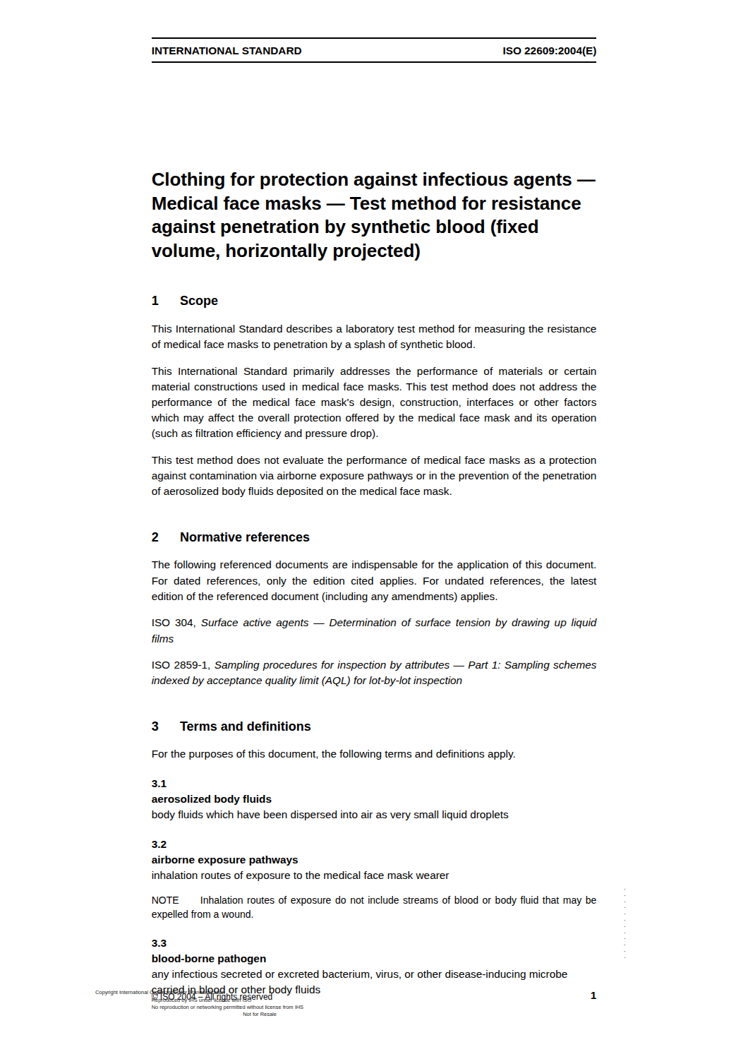INTERNATIONAL STANDARD
ISO 22609:2004(E)
Clothing for protection against infectious agents — Medical face masks — Test method for resistance against penetration by synthetic blood (fixed volume, horizontally projected)
1 Scope
This International Standard describes a laboratory test method for measuring the resistance of medical face masks to penetration by a splash of synthetic blood.
This International Standard primarily addresses the performance of materials or certain material constructions used in medical face masks. This test method does not address the performance of the medical face mask's design, construction, interfaces or other factors which may affect the overall protection offered by the medical face mask and its operation (such as filtration efficiency and pressure drop).
This test method does not evaluate the performance of medical face masks as a protection against contamination via airborne exposure pathways or in the prevention of the penetration of aerosolized body fluids deposited on the medical face mask.
2 Normative references
The following referenced documents are indispensable for the application of this document. For dated references, only the edition cited applies. For undated references, the latest edition of the referenced document (including any amendments) applies.
ISO 304, Surface active agents — Determination of surface tension by drawing up liquid films
ISO 2859-1, Sampling procedures for inspection by attributes — Part 1: Sampling schemes indexed by acceptance quality limit (AQL) for lot-by-lot inspection
3 Terms and definitions
For the purposes of this document, the following terms and definitions apply.
3.1
aerosolized body fluids
body fluids which have been dispersed into air as very small liquid droplets
3.2
airborne exposure pathways
inhalation routes of exposure to the medical face mask wearer
NOTEInhalation routes of exposure do not include streams of blood or body fluid that may be expelled from a wound.
3.3
blood-borne pathogen
any infectious secreted or excreted bacterium, virus, or other disease-inducing microbe carried in blood or other body fluids
------------
© ISO 2004 – All rights reserved
1
Copyright International Organization for Standardization
Reproduced by IHS under license with ISO
No reproduction or networking permitted without license from IHSNot for Resale